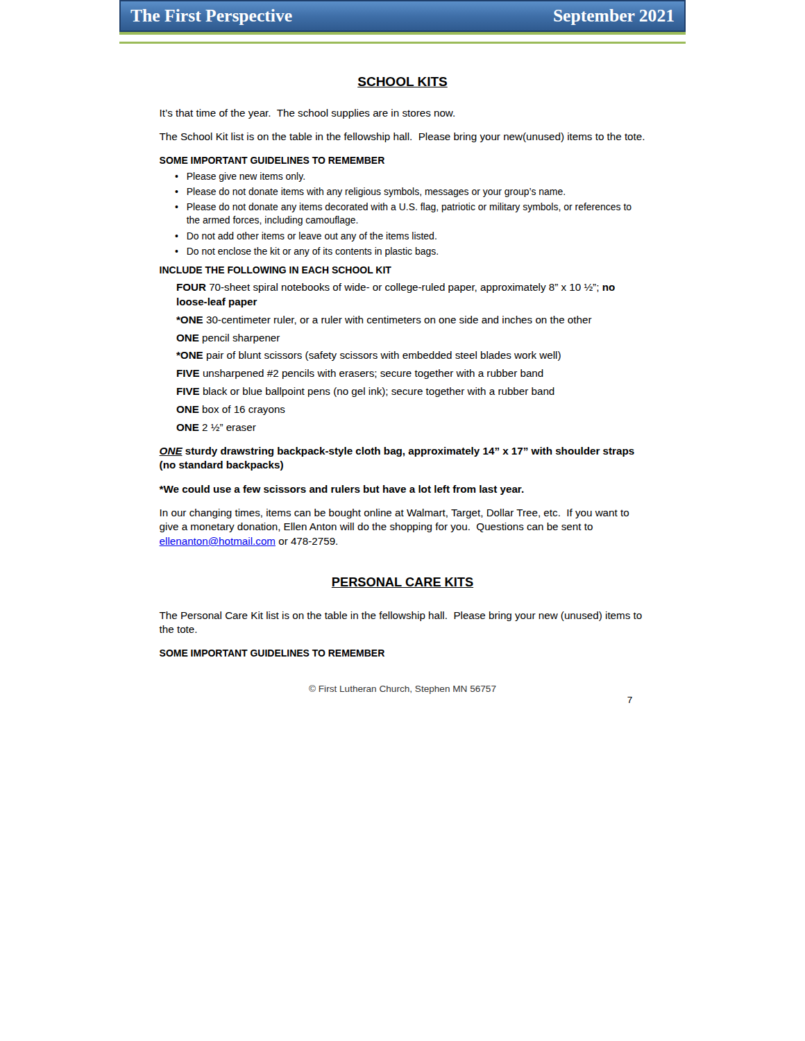The First Perspective September 2021
SCHOOL KITS
It’s that time of the year. The school supplies are in stores now.
The School Kit list is on the table in the fellowship hall. Please bring your new(unused) items to the tote.
SOME IMPORTANT GUIDELINES TO REMEMBER
Please give new items only.
Please do not donate items with any religious symbols, messages or your group’s name.
Please do not donate any items decorated with a U.S. flag, patriotic or military symbols, or references to the armed forces, including camouflage.
Do not add other items or leave out any of the items listed.
Do not enclose the kit or any of its contents in plastic bags.
INCLUDE THE FOLLOWING IN EACH SCHOOL KIT
FOUR 70-sheet spiral notebooks of wide- or college-ruled paper, approximately 8” x 10 ½”; no loose-leaf paper
*ONE 30-centimeter ruler, or a ruler with centimeters on one side and inches on the other
ONE pencil sharpener
*ONE pair of blunt scissors (safety scissors with embedded steel blades work well)
FIVE unsharpened #2 pencils with erasers; secure together with a rubber band
FIVE black or blue ballpoint pens (no gel ink); secure together with a rubber band
ONE box of 16 crayons
ONE 2 ½” eraser
ONE sturdy drawstring backpack-style cloth bag, approximately 14” x 17” with shoulder straps (no standard backpacks)
*We could use a few scissors and rulers but have a lot left from last year.
In our changing times, items can be bought online at Walmart, Target, Dollar Tree, etc. If you want to give a monetary donation, Ellen Anton will do the shopping for you. Questions can be sent to ellenanton@hotmail.com or 478-2759.
PERSONAL CARE KITS
The Personal Care Kit list is on the table in the fellowship hall. Please bring your new (unused) items to the tote.
SOME IMPORTANT GUIDELINES TO REMEMBER
© First Lutheran Church, Stephen MN 56757 7